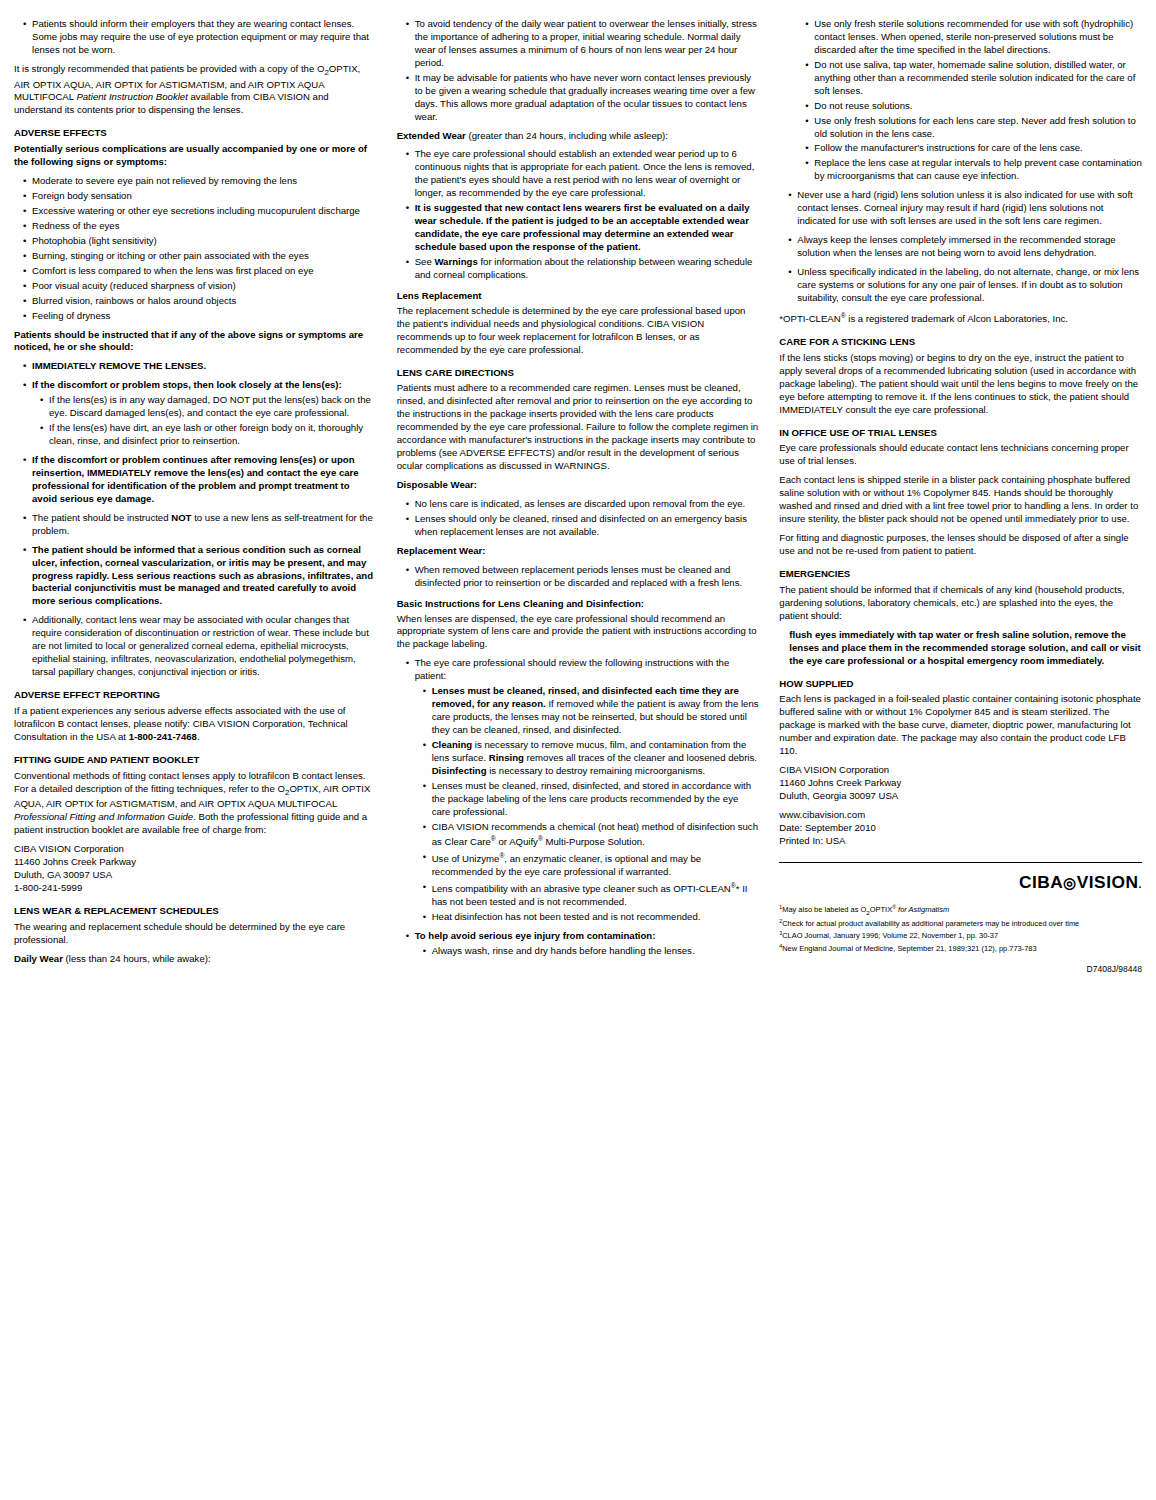Patients should inform their employers that they are wearing contact lenses. Some jobs may require the use of eye protection equipment or may require that lenses not be worn.
It is strongly recommended that patients be provided with a copy of the O2OPTIX, AIR OPTIX AQUA, AIR OPTIX for ASTIGMATISM, and AIR OPTIX AQUA MULTIFOCAL Patient Instruction Booklet available from CIBA VISION and understand its contents prior to dispensing the lenses.
Adverse Effects
Potentially serious complications are usually accompanied by one or more of the following signs or symptoms:
Moderate to severe eye pain not relieved by removing the lens
Foreign body sensation
Excessive watering or other eye secretions including mucopurulent discharge
Redness of the eyes
Photophobia (light sensitivity)
Burning, stinging or itching or other pain associated with the eyes
Comfort is less compared to when the lens was first placed on eye
Poor visual acuity (reduced sharpness of vision)
Blurred vision, rainbows or halos around objects
Feeling of dryness
Patients should be instructed that if any of the above signs or symptoms are noticed, he or she should:
IMMEDIATELY REMOVE THE LENSES.
If the discomfort or problem stops, then look closely at the lens(es):
If the lens(es) is in any way damaged, DO NOT put the lens(es) back on the eye. Discard damaged lens(es), and contact the eye care professional.
If the lens(es) have dirt, an eye lash or other foreign body on it, thoroughly clean, rinse, and disinfect prior to reinsertion.
If the discomfort or problem continues after removing lens(es) or upon reinsertion, IMMEDIATELY remove the lens(es) and contact the eye care professional for identification of the problem and prompt treatment to avoid serious eye damage.
The patient should be instructed NOT to use a new lens as self-treatment for the problem.
The patient should be informed that a serious condition such as corneal ulcer, infection, corneal vascularization, or iritis may be present, and may progress rapidly. Less serious reactions such as abrasions, infiltrates, and bacterial conjunctivitis must be managed and treated carefully to avoid more serious complications.
Additionally, contact lens wear may be associated with ocular changes that require consideration of discontinuation or restriction of wear. These include but are not limited to local or generalized corneal edema, epithelial microcysts, epithelial staining, infiltrates, neovascularization, endothelial polymegethism, tarsal papillary changes, conjunctival injection or iritis.
Adverse Effect Reporting
If a patient experiences any serious adverse effects associated with the use of lotrafilcon B contact lenses, please notify: CIBA VISION Corporation, Technical Consultation in the USA at 1-800-241-7468.
Fitting Guide and Patient Booklet
Conventional methods of fitting contact lenses apply to lotrafilcon B contact lenses. For a detailed description of the fitting techniques, refer to the O2OPTIX, AIR OPTIX AQUA, AIR OPTIX for ASTIGMATISM, and AIR OPTIX AQUA MULTIFOCAL Professional Fitting and Information Guide. Both the professional fitting guide and a patient instruction booklet are available free of charge from:
CIBA VISION Corporation
11460 Johns Creek Parkway
Duluth, GA 30097 USA
1-800-241-5999
Lens Wear & Replacement Schedules
The wearing and replacement schedule should be determined by the eye care professional.
Daily Wear (less than 24 hours, while awake):
To avoid tendency of the daily wear patient to overwear the lenses initially, stress the importance of adhering to a proper, initial wearing schedule. Normal daily wear of lenses assumes a minimum of 6 hours of non lens wear per 24 hour period.
It may be advisable for patients who have never worn contact lenses previously to be given a wearing schedule that gradually increases wearing time over a few days. This allows more gradual adaptation of the ocular tissues to contact lens wear.
Extended Wear (greater than 24 hours, including while asleep):
The eye care professional should establish an extended wear period up to 6 continuous nights that is appropriate for each patient. Once the lens is removed, the patient's eyes should have a rest period with no lens wear of overnight or longer, as recommended by the eye care professional.
It is suggested that new contact lens wearers first be evaluated on a daily wear schedule. If the patient is judged to be an acceptable extended wear candidate, the eye care professional may determine an extended wear schedule based upon the response of the patient.
See Warnings for information about the relationship between wearing schedule and corneal complications.
Lens Replacement
The replacement schedule is determined by the eye care professional based upon the patient's individual needs and physiological conditions. CIBA VISION recommends up to four week replacement for lotrafilcon B lenses, or as recommended by the eye care professional.
Lens Care Directions
Patients must adhere to a recommended care regimen. Lenses must be cleaned, rinsed, and disinfected after removal and prior to reinsertion on the eye according to the instructions in the package inserts provided with the lens care products recommended by the eye care professional. Failure to follow the complete regimen in accordance with manufacturer's instructions in the package inserts may contribute to problems (see ADVERSE EFFECTS) and/or result in the development of serious ocular complications as discussed in WARNINGS.
Disposable Wear:
No lens care is indicated, as lenses are discarded upon removal from the eye.
Lenses should only be cleaned, rinsed and disinfected on an emergency basis when replacement lenses are not available.
Replacement Wear:
When removed between replacement periods lenses must be cleaned and disinfected prior to reinsertion or be discarded and replaced with a fresh lens.
Basic Instructions for Lens Cleaning and Disinfection:
When lenses are dispensed, the eye care professional should recommend an appropriate system of lens care and provide the patient with instructions according to the package labeling.
The eye care professional should review the following instructions with the patient:
Lenses must be cleaned, rinsed, and disinfected each time they are removed, for any reason. If removed while the patient is away from the lens care products, the lenses may not be reinserted, but should be stored until they can be cleaned, rinsed, and disinfected.
Cleaning is necessary to remove mucus, film, and contamination from the lens surface. Rinsing removes all traces of the cleaner and loosened debris. Disinfecting is necessary to destroy remaining microorganisms.
Lenses must be cleaned, rinsed, disinfected, and stored in accordance with the package labeling of the lens care products recommended by the eye care professional.
CIBA VISION recommends a chemical (not heat) method of disinfection such as Clear Care® or AQuify® Multi-Purpose Solution.
Use of Unizyme®, an enzymatic cleaner, is optional and may be recommended by the eye care professional if warranted.
Lens compatibility with an abrasive type cleaner such as OPTI-CLEAN®* II has not been tested and is not recommended.
Heat disinfection has not been tested and is not recommended.
To help avoid serious eye injury from contamination:
Always wash, rinse and dry hands before handling the lenses.
Use only fresh sterile solutions recommended for use with soft (hydrophilic) contact lenses. When opened, sterile non-preserved solutions must be discarded after the time specified in the label directions.
Do not use saliva, tap water, homemade saline solution, distilled water, or anything other than a recommended sterile solution indicated for the care of soft lenses.
Do not reuse solutions.
Use only fresh solutions for each lens care step. Never add fresh solution to old solution in the lens case.
Follow the manufacturer's instructions for care of the lens case.
Replace the lens case at regular intervals to help prevent case contamination by microorganisms that can cause eye infection.
Never use a hard (rigid) lens solution unless it is also indicated for use with soft contact lenses. Corneal injury may result if hard (rigid) lens solutions not indicated for use with soft lenses are used in the soft lens care regimen.
Always keep the lenses completely immersed in the recommended storage solution when the lenses are not being worn to avoid lens dehydration.
Unless specifically indicated in the labeling, do not alternate, change, or mix lens care systems or solutions for any one pair of lenses. If in doubt as to solution suitability, consult the eye care professional.
*OPTI-CLEAN® is a registered trademark of Alcon Laboratories, Inc.
Care for a Sticking Lens
If the lens sticks (stops moving) or begins to dry on the eye, instruct the patient to apply several drops of a recommended lubricating solution (used in accordance with package labeling). The patient should wait until the lens begins to move freely on the eye before attempting to remove it. If the lens continues to stick, the patient should IMMEDIATELY consult the eye care professional.
In Office Use of Trial Lenses
Eye care professionals should educate contact lens technicians concerning proper use of trial lenses.
Each contact lens is shipped sterile in a blister pack containing phosphate buffered saline solution with or without 1% Copolymer 845. Hands should be thoroughly washed and rinsed and dried with a lint free towel prior to handling a lens. In order to insure sterility, the blister pack should not be opened until immediately prior to use.
For fitting and diagnostic purposes, the lenses should be disposed of after a single use and not be re-used from patient to patient.
Emergencies
The patient should be informed that if chemicals of any kind (household products, gardening solutions, laboratory chemicals, etc.) are splashed into the eyes, the patient should:
flush eyes immediately with tap water or fresh saline solution, remove the lenses and place them in the recommended storage solution, and call or visit the eye care professional or a hospital emergency room immediately.
How Supplied
Each lens is packaged in a foil-sealed plastic container containing isotonic phosphate buffered saline with or without 1% Copolymer 845 and is steam sterilized. The package is marked with the base curve, diameter, dioptric power, manufacturing lot number and expiration date. The package may also contain the product code LFB 110.
CIBA VISION Corporation
11460 Johns Creek Parkway
Duluth, Georgia 30097 USA
www.cibavision.com
Date: September 2010
Printed In: USA
CIBA◎VISION.
1May also be labeled as O2OPTIX® for Astigmatism
2Check for actual product availability as additional parameters may be introduced over time
3CLAO Journal, January 1996; Volume 22, November 1, pp. 30-37
4New England Journal of Medicine, September 21, 1989;321 (12), pp.773-783
D7408J/98448